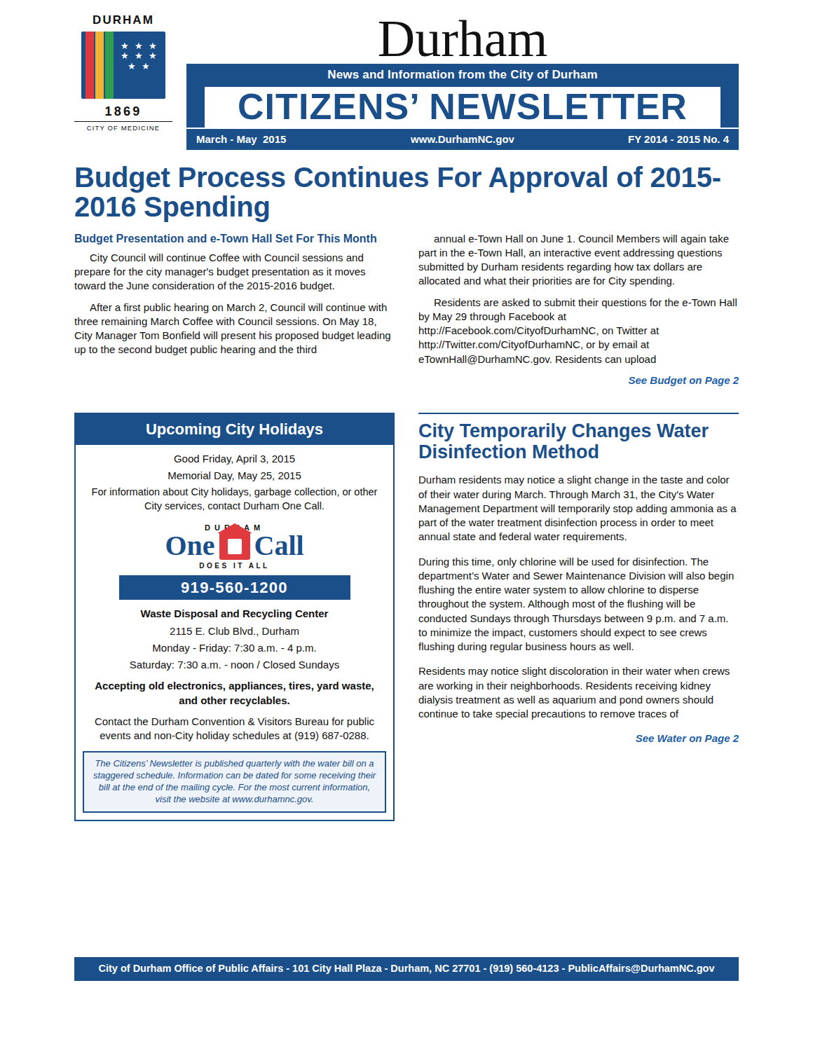DURHAM
★ ★ ★
★ ★ ★
★ ★
1869
CITY OF MEDICINE
Durham
News and Information from the City of Durham
CITIZENS’ NEWSLETTER
March - May 2015 www.DurhamNC.gov FY 2014 - 2015 No. 4
Budget Process Continues For Approval of 2015-2016 Spending
Budget Presentation and e-Town Hall Set For This Month
City Council will continue Coffee with Council sessions and prepare for the city manager's budget presentation as it moves toward the June consideration of the 2015-2016 budget.
After a first public hearing on March 2, Council will continue with three remaining March Coffee with Council sessions. On May 18, City Manager Tom Bonfield will present his proposed budget leading up to the second budget public hearing and the third
annual e-Town Hall on June 1. Council Members will again take part in the e-Town Hall, an interactive event addressing questions submitted by Durham residents regarding how tax dollars are allocated and what their priorities are for City spending.
Residents are asked to submit their questions for the e-Town Hall by May 29 through Facebook at http://Facebook.com/CityofDurhamNC, on Twitter at http://Twitter.com/CityofDurhamNC, or by email at eTownHall@DurhamNC.gov. Residents can upload
See Budget on Page 2
Upcoming City Holidays
Good Friday, April 3, 2015
Memorial Day, May 25, 2015
For information about City holidays, garbage collection, or other City services, contact Durham One Call.
DURHAM
One Call
DOES IT ALL
919-560-1200
Waste Disposal and Recycling Center
2115 E. Club Blvd., Durham
Monday - Friday: 7:30 a.m. - 4 p.m.
Saturday: 7:30 a.m. - noon / Closed Sundays
Accepting old electronics, appliances, tires, yard waste, and other recyclables.
Contact the Durham Convention & Visitors Bureau for public events and non-City holiday schedules at (919) 687-0288.
The Citizens’ Newsletter is published quarterly with the water bill on a staggered schedule. Information can be dated for some receiving their bill at the end of the mailing cycle. For the most current information, visit the website at www.durhamnc.gov.
City Temporarily Changes Water Disinfection Method
Durham residents may notice a slight change in the taste and color of their water during March. Through March 31, the City's Water Management Department will temporarily stop adding ammonia as a part of the water treatment disinfection process in order to meet annual state and federal water requirements.
During this time, only chlorine will be used for disinfection. The department’s Water and Sewer Maintenance Division will also begin flushing the entire water system to allow chlorine to disperse throughout the system. Although most of the flushing will be conducted Sundays through Thursdays between 9 p.m. and 7 a.m. to minimize the impact, customers should expect to see crews flushing during regular business hours as well.
Residents may notice slight discoloration in their water when crews are working in their neighborhoods. Residents receiving kidney dialysis treatment as well as aquarium and pond owners should continue to take special precautions to remove traces of
See Water on Page 2
City of Durham Office of Public Affairs - 101 City Hall Plaza - Durham, NC 27701 - (919) 560-4123 - PublicAffairs@DurhamNC.gov